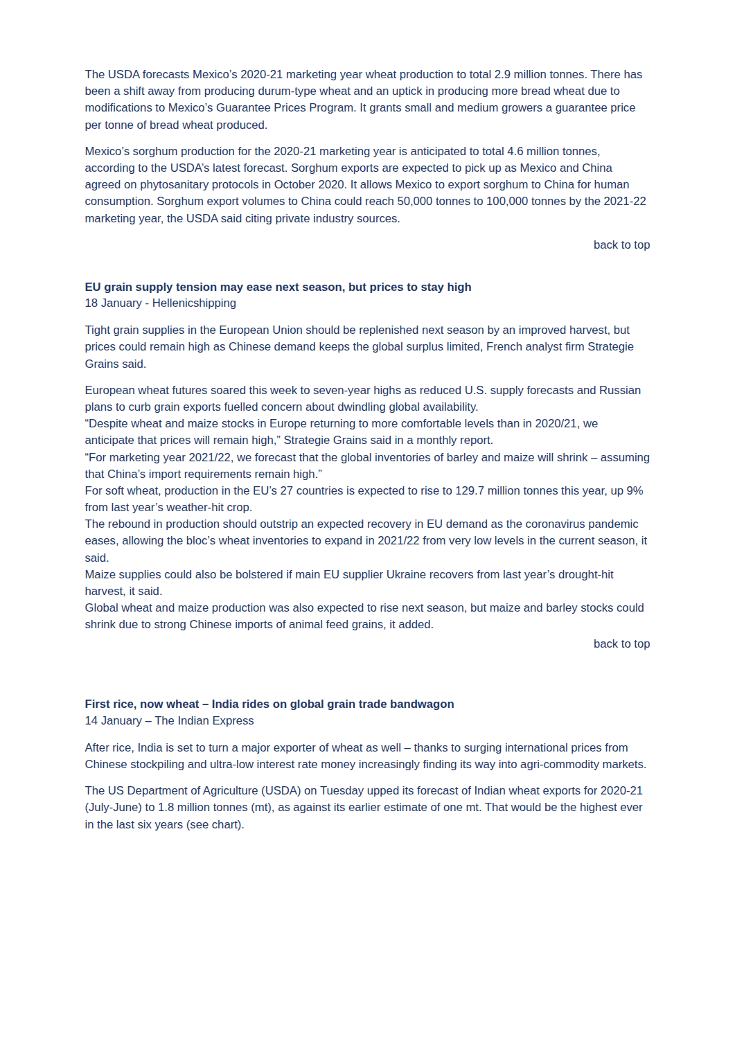The USDA forecasts Mexico’s 2020-21 marketing year wheat production to total 2.9 million tonnes. There has been a shift away from producing durum-type wheat and an uptick in producing more bread wheat due to modifications to Mexico’s Guarantee Prices Program. It grants small and medium growers a guarantee price per tonne of bread wheat produced.
Mexico’s sorghum production for the 2020-21 marketing year is anticipated to total 4.6 million tonnes, according to the USDA’s latest forecast. Sorghum exports are expected to pick up as Mexico and China agreed on phytosanitary protocols in October 2020. It allows Mexico to export sorghum to China for human consumption. Sorghum export volumes to China could reach 50,000 tonnes to 100,000 tonnes by the 2021-22 marketing year, the USDA said citing private industry sources.
back to top
EU grain supply tension may ease next season, but prices to stay high
18 January - Hellenicshipping
Tight grain supplies in the European Union should be replenished next season by an improved harvest, but prices could remain high as Chinese demand keeps the global surplus limited, French analyst firm Strategie Grains said.
European wheat futures soared this week to seven-year highs as reduced U.S. supply forecasts and Russian plans to curb grain exports fuelled concern about dwindling global availability.
“Despite wheat and maize stocks in Europe returning to more comfortable levels than in 2020/21, we anticipate that prices will remain high,” Strategie Grains said in a monthly report.
“For marketing year 2021/22, we forecast that the global inventories of barley and maize will shrink – assuming that China’s import requirements remain high.”
For soft wheat, production in the EU’s 27 countries is expected to rise to 129.7 million tonnes this year, up 9% from last year’s weather-hit crop.
The rebound in production should outstrip an expected recovery in EU demand as the coronavirus pandemic eases, allowing the bloc’s wheat inventories to expand in 2021/22 from very low levels in the current season, it said.
Maize supplies could also be bolstered if main EU supplier Ukraine recovers from last year’s drought-hit harvest, it said.
Global wheat and maize production was also expected to rise next season, but maize and barley stocks could shrink due to strong Chinese imports of animal feed grains, it added.
back to top
First rice, now wheat – India rides on global grain trade bandwagon
14 January – The Indian Express
After rice, India is set to turn a major exporter of wheat as well – thanks to surging international prices from Chinese stockpiling and ultra-low interest rate money increasingly finding its way into agri-commodity markets.
The US Department of Agriculture (USDA) on Tuesday upped its forecast of Indian wheat exports for 2020-21 (July-June) to 1.8 million tonnes (mt), as against its earlier estimate of one mt. That would be the highest ever in the last six years (see chart).